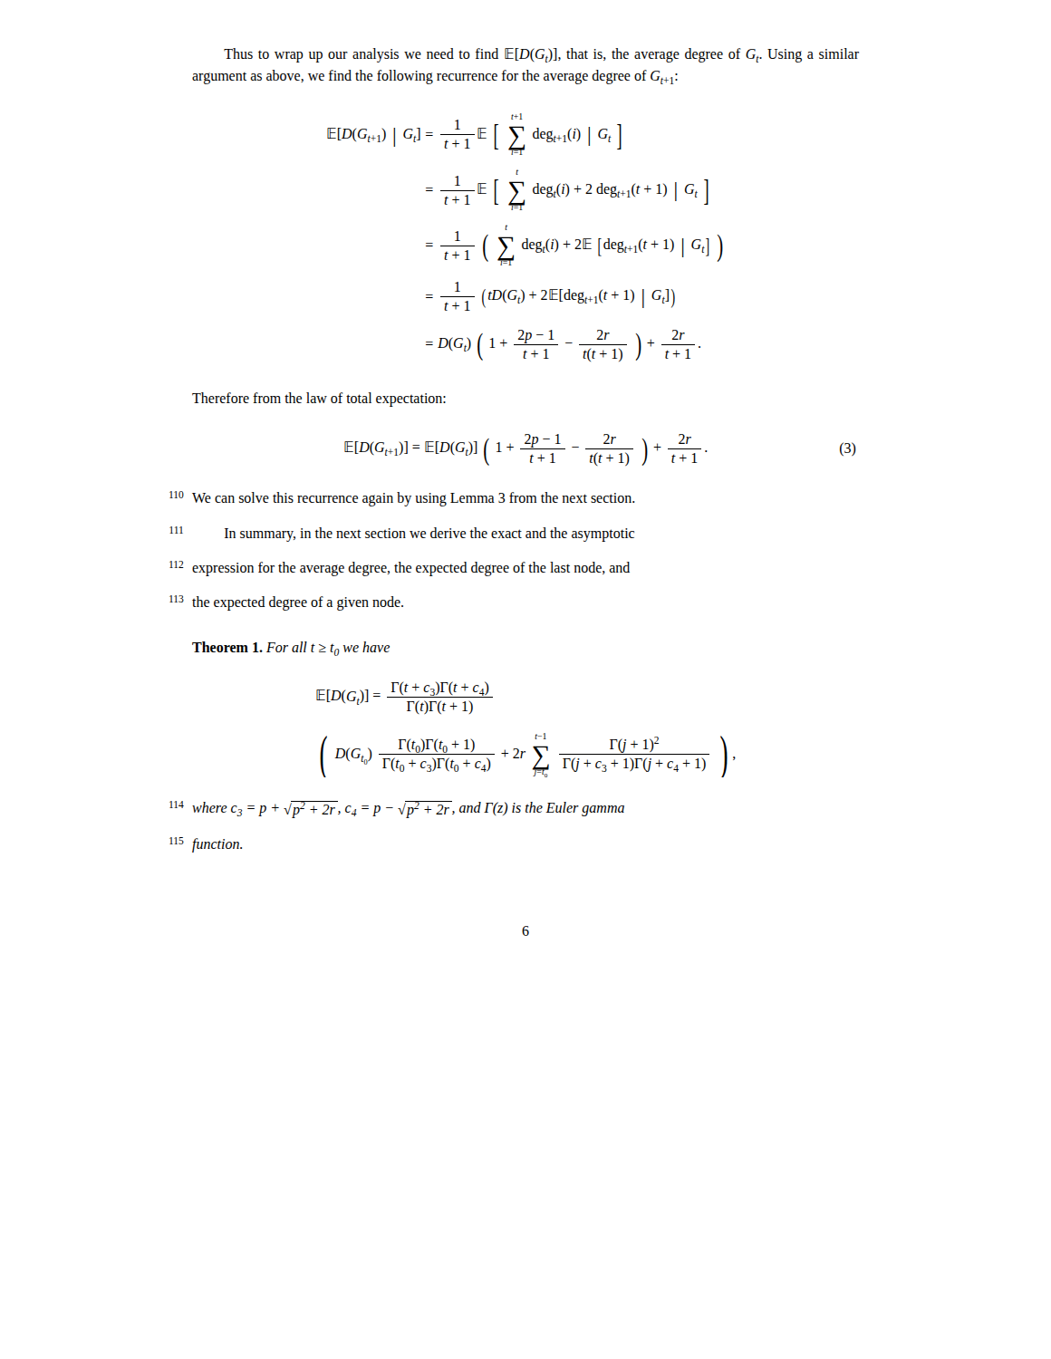Thus to wrap up our analysis we need to find 𝔼[D(Gt)], that is, the average degree of Gt. Using a similar argument as above, we find the following recurrence for the average degree of Gt+1:
| 𝔼[ D ( G t +1 ) / G t ] | = | 1 t + 1 𝔼 [ t +1 ∑ i =1 deg t +1 ( i ) / G t ] |
| | = | 1 t + 1 𝔼 [ t ∑ i =1 deg t ( i ) + 2 deg t +1 ( t + 1) / G t ] |
| | = | 1 t + 1 ( t ∑ i =1 deg t ( i ) + 2𝔼 [ deg t +1 ( t + 1) / G t ] ) |
| | = | 1 t + 1 ( tD ( G t ) + 2𝔼[ deg t +1 ( t + 1) / G t ] ) |
| | = | D ( G t ) ( 1 + 2 p − 1 t + 1 − 2 r t ( t + 1) ) + 2 r t + 1 . |
Therefore from the law of total expectation:
𝔼[D(Gt+1)] = 𝔼[D(Gt)] ( 1 + 2p − 1 t + 1 − 2r t(t + 1) ) + 2r t + 1. (3)
110
We can solve this recurrence again by using Lemma 3 from the next section.
111
In summary, in the next section we derive the exact and the asymptotic
112
expression for the average degree, the expected degree of the last node, and
113
the expected degree of a given node.
Theorem 1. For all t ≥ t0 we have
𝔼[D(Gt)] = Γ(t + c3)Γ(t + c4) Γ(t)Γ(t + 1)
( D(Gt0) Γ(t0)Γ(t0 + 1) Γ(t0 + c3)Γ(t0 + c4) + 2r t−1∑j=t0 Γ(j + 1)2 Γ(j + c3 + 1)Γ(j + c4 + 1) ),
114
where c3 = p + √p2 + 2r, c4 = p − √p2 + 2r, and Γ(z) is the Euler gamma
115
function.
6